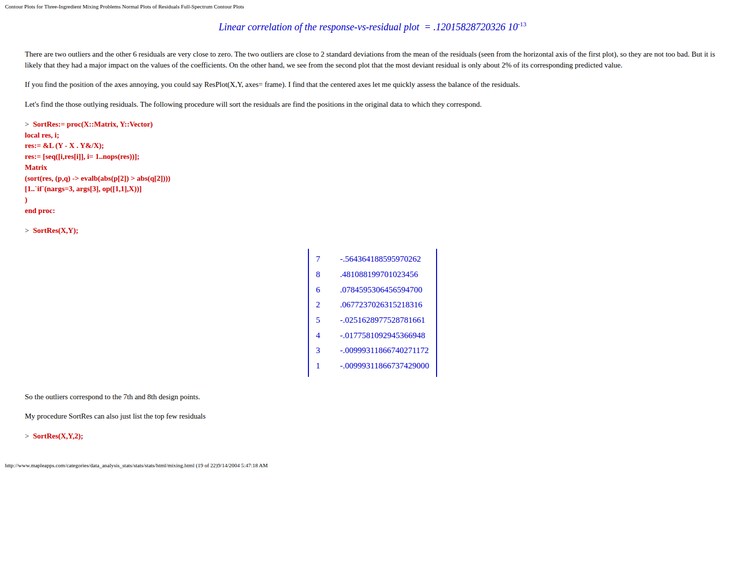Contour Plots for Three-Ingredient Mixing Problems Normal Plots of Residuals Full-Spectrum Contour Plots
Linear correlation of the response-vs-residual plot = .12015828720326 10-13
There are two outliers and the other 6 residuals are very close to zero. The two outliers are close to 2 standard deviations from the mean of the residuals (seen from the horizontal axis of the first plot), so they are not too bad. But it is likely that they had a major impact on the values of the coefficients. On the other hand, we see from the second plot that the most deviant residual is only about 2% of its corresponding predicted value.
If you find the position of the axes annoying, you could say ResPlot(X,Y, axes= frame). I find that the centered axes let me quickly assess the balance of the residuals.
Let's find the those outlying residuals. The following procedure will sort the residuals are find the positions in the original data to which they correspond.
>SortRes:= proc(X::Matrix, Y::Vector)
local res, i;
res:= &L (Y - X . Y&/X);
res:= [seq([i,res[i]], i= 1..nops(res))];
Matrix
(sort(res, (p,q) -> evalb(abs(p[2]) > abs(q[2])))
[1..`if`(nargs=3, args[3], op([1,1],X))]
)
end proc:
>SortRes(X,Y);
| 7 | -.564364188595970262 |
| 8 | .481088199701023456 |
| 6 | .0784595306456594700 |
| 2 | .0677237026315218316 |
| 5 | -.0251628977528781661 |
| 4 | -.0177581092945366948 |
| 3 | -.00999311866740271172 |
| 1 | -.00999311866737429000 |
So the outliers correspond to the 7th and 8th design points.
My procedure SortRes can also just list the top few residuals
>SortRes(X,Y,2);
http://www.mapleapps.com/categories/data_analysis_stats/stats/stats/html/mixing.html (19 of 22)9/14/2004 5:47:18 AM